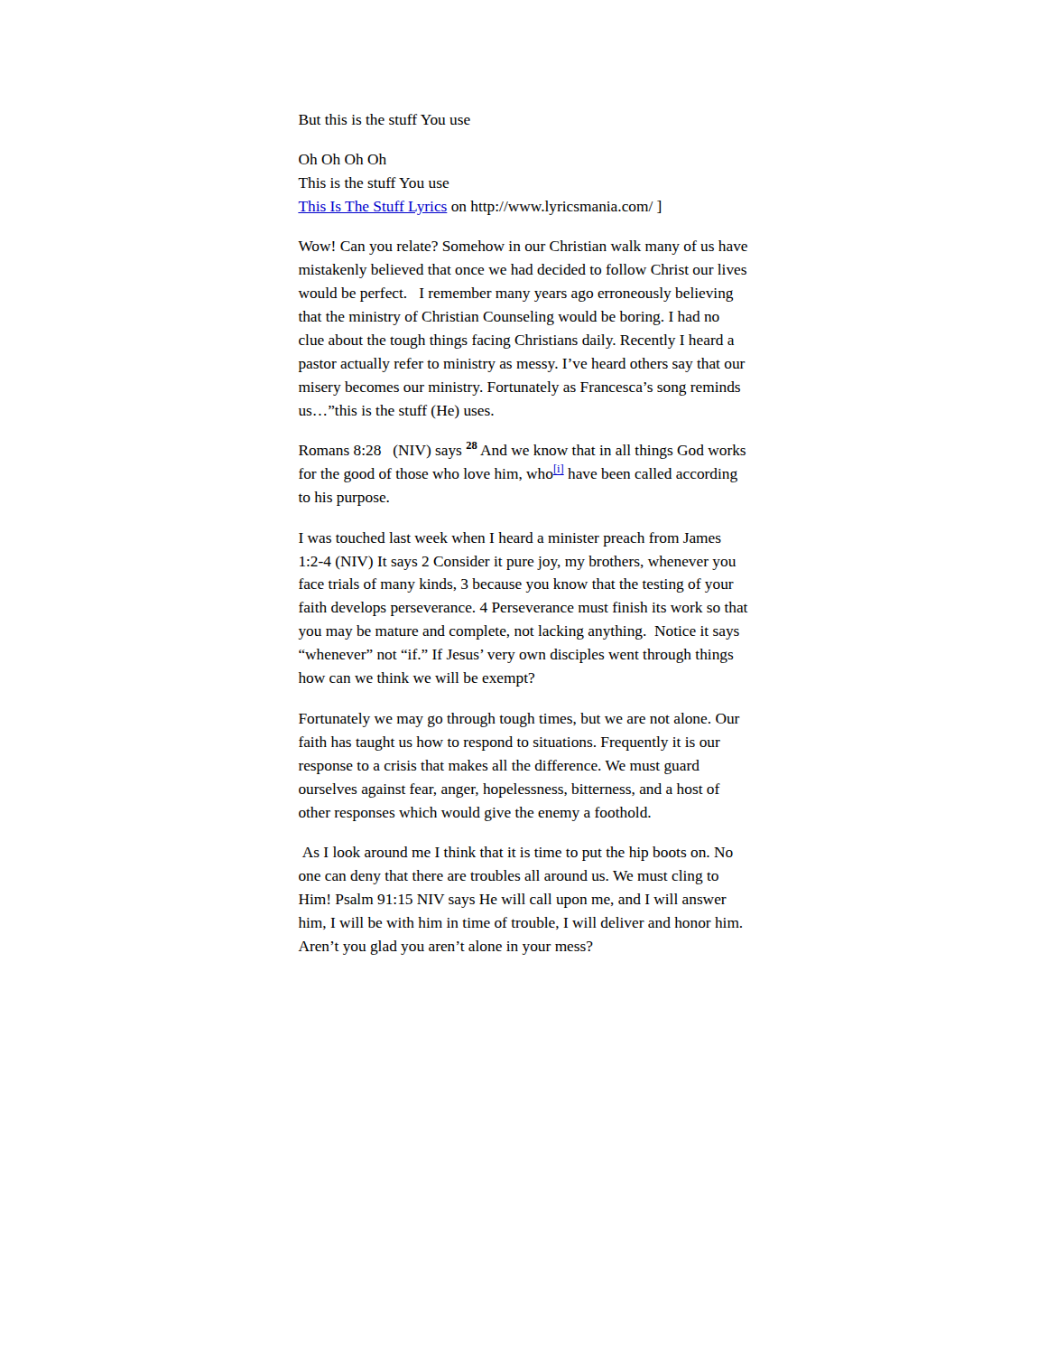But this is the stuff You use
Oh Oh Oh Oh
This is the stuff You use
This Is The Stuff Lyrics on http://www.lyricsmania.com/ ]
Wow! Can you relate? Somehow in our Christian walk many of us have mistakenly believed that once we had decided to follow Christ our lives would be perfect. I remember many years ago erroneously believing that the ministry of Christian Counseling would be boring. I had no clue about the tough things facing Christians daily. Recently I heard a pastor actually refer to ministry as messy. I’ve heard others say that our misery becomes our ministry. Fortunately as Francesca’s song reminds us…”this is the stuff (He) uses.
Romans 8:28 (NIV) says 28 And we know that in all things God works for the good of those who love him, who[i] have been called according to his purpose.
I was touched last week when I heard a minister preach from James 1:2-4 (NIV) It says 2 Consider it pure joy, my brothers, whenever you face trials of many kinds, 3 because you know that the testing of your faith develops perseverance. 4 Perseverance must finish its work so that you may be mature and complete, not lacking anything. Notice it says “whenever” not “if.” If Jesus’ very own disciples went through things how can we think we will be exempt?
Fortunately we may go through tough times, but we are not alone. Our faith has taught us how to respond to situations. Frequently it is our response to a crisis that makes all the difference. We must guard ourselves against fear, anger, hopelessness, bitterness, and a host of other responses which would give the enemy a foothold.
As I look around me I think that it is time to put the hip boots on. No one can deny that there are troubles all around us. We must cling to Him! Psalm 91:15 NIV says He will call upon me, and I will answer him, I will be with him in time of trouble, I will deliver and honor him. Aren’t you glad you aren’t alone in your mess?